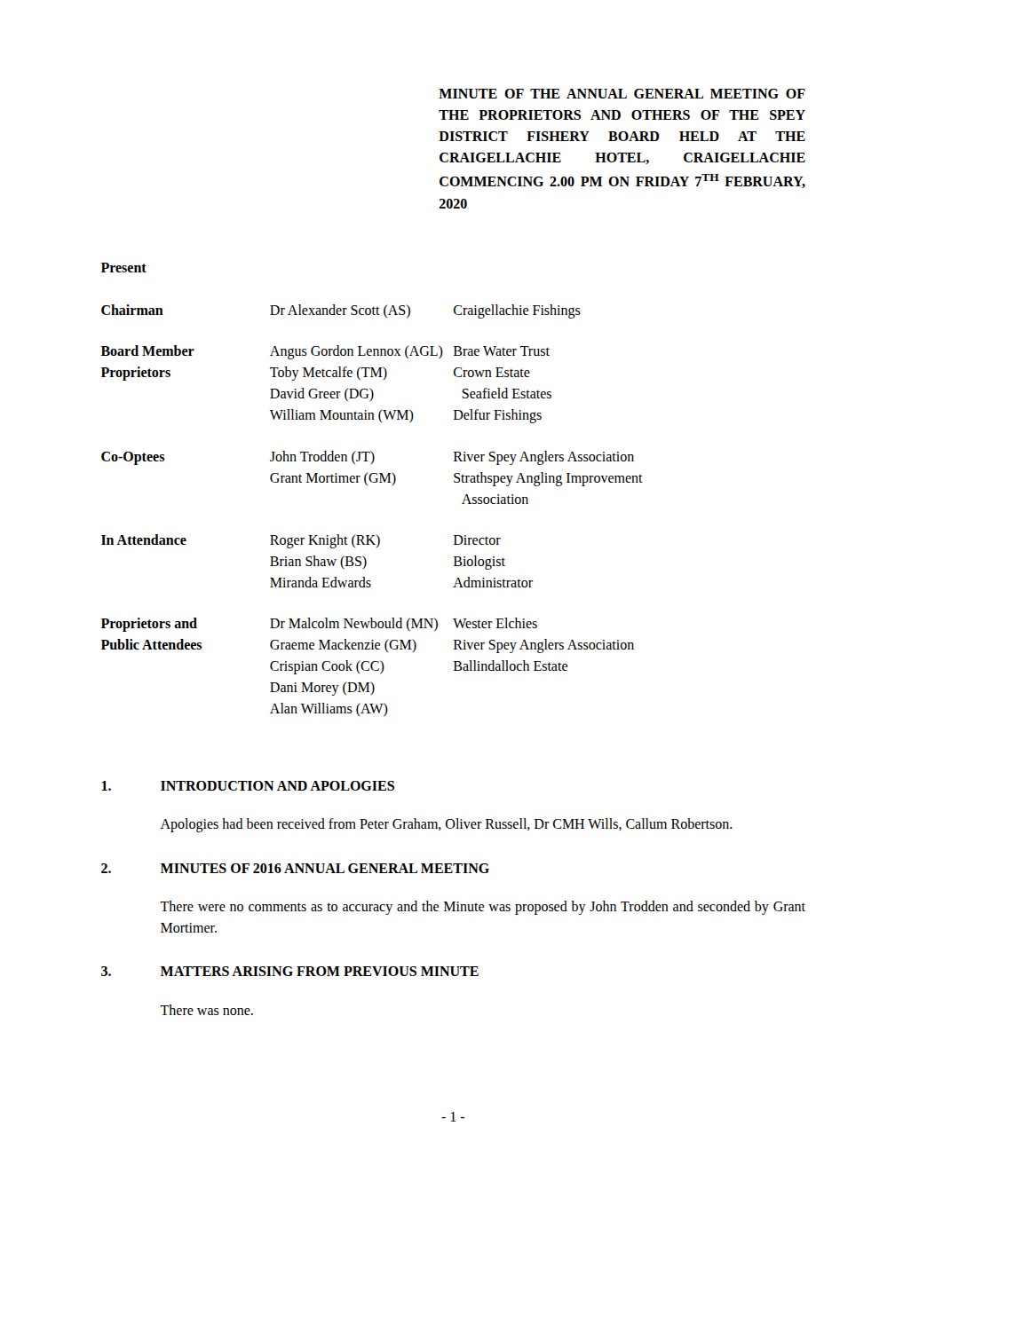Minute of the Annual General Meeting of the Proprietors and Others of the Spey District Fishery Board held at the Craigellachie Hotel, Craigellachie commencing 2.00 pm on Friday 7th February, 2020
Present
| Chairman | Dr Alexander Scott (AS) | Craigellachie Fishings |
| Board Member Proprietors | Angus Gordon Lennox (AGL) Toby Metcalfe (TM) David Greer (DG) William Mountain (WM) | Brae Water Trust Crown Estate Seafield Estates Delfur Fishings |
| Co-Optees | John Trodden (JT) Grant Mortimer (GM) | River Spey Anglers Association Strathspey Angling Improvement Association |
| In Attendance | Roger Knight (RK) Brian Shaw (BS) Miranda Edwards | Director Biologist Administrator |
| Proprietors and Public Attendees | Dr Malcolm Newbould (MN) Graeme Mackenzie (GM) Crispian Cook (CC) Dani Morey (DM) Alan Williams (AW) | Wester Elchies River Spey Anglers Association Ballindalloch Estate |
Introduction and Apologies
Apologies had been received from Peter Graham, Oliver Russell, Dr CMH Wills, Callum Robertson.
Minutes of 2016 Annual General Meeting
There were no comments as to accuracy and the Minute was proposed by John Trodden and seconded by Grant Mortimer.
Matters Arising from Previous Minute
There was none.
- 1 -